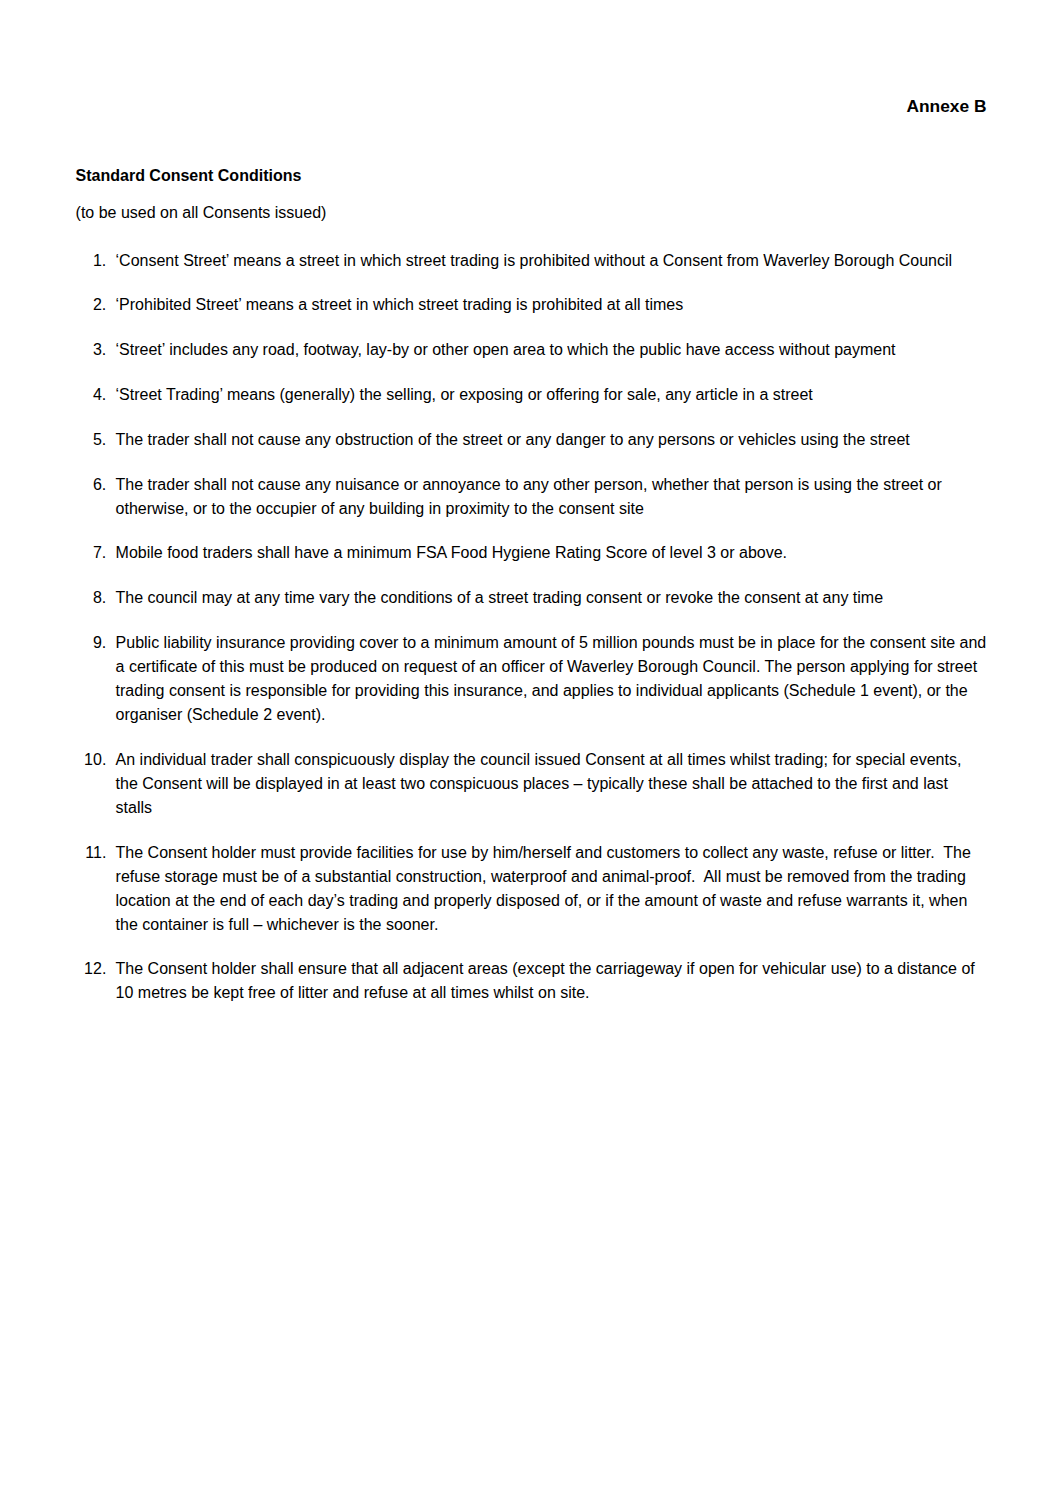Annexe B
Standard Consent Conditions
(to be used on all Consents issued)
‘Consent Street’ means a street in which street trading is prohibited without a Consent from Waverley Borough Council
‘Prohibited Street’ means a street in which street trading is prohibited at all times
‘Street’ includes any road, footway, lay-by or other open area to which the public have access without payment
‘Street Trading’ means (generally) the selling, or exposing or offering for sale, any article in a street
The trader shall not cause any obstruction of the street or any danger to any persons or vehicles using the street
The trader shall not cause any nuisance or annoyance to any other person, whether that person is using the street or otherwise, or to the occupier of any building in proximity to the consent site
Mobile food traders shall have a minimum FSA Food Hygiene Rating Score of level 3 or above.
The council may at any time vary the conditions of a street trading consent or revoke the consent at any time
Public liability insurance providing cover to a minimum amount of 5 million pounds must be in place for the consent site and a certificate of this must be produced on request of an officer of Waverley Borough Council. The person applying for street trading consent is responsible for providing this insurance, and applies to individual applicants (Schedule 1 event), or the organiser (Schedule 2 event).
An individual trader shall conspicuously display the council issued Consent at all times whilst trading; for special events, the Consent will be displayed in at least two conspicuous places – typically these shall be attached to the first and last stalls
The Consent holder must provide facilities for use by him/herself and customers to collect any waste, refuse or litter. The refuse storage must be of a substantial construction, waterproof and animal-proof. All must be removed from the trading location at the end of each day’s trading and properly disposed of, or if the amount of waste and refuse warrants it, when the container is full – whichever is the sooner.
The Consent holder shall ensure that all adjacent areas (except the carriageway if open for vehicular use) to a distance of 10 metres be kept free of litter and refuse at all times whilst on site.